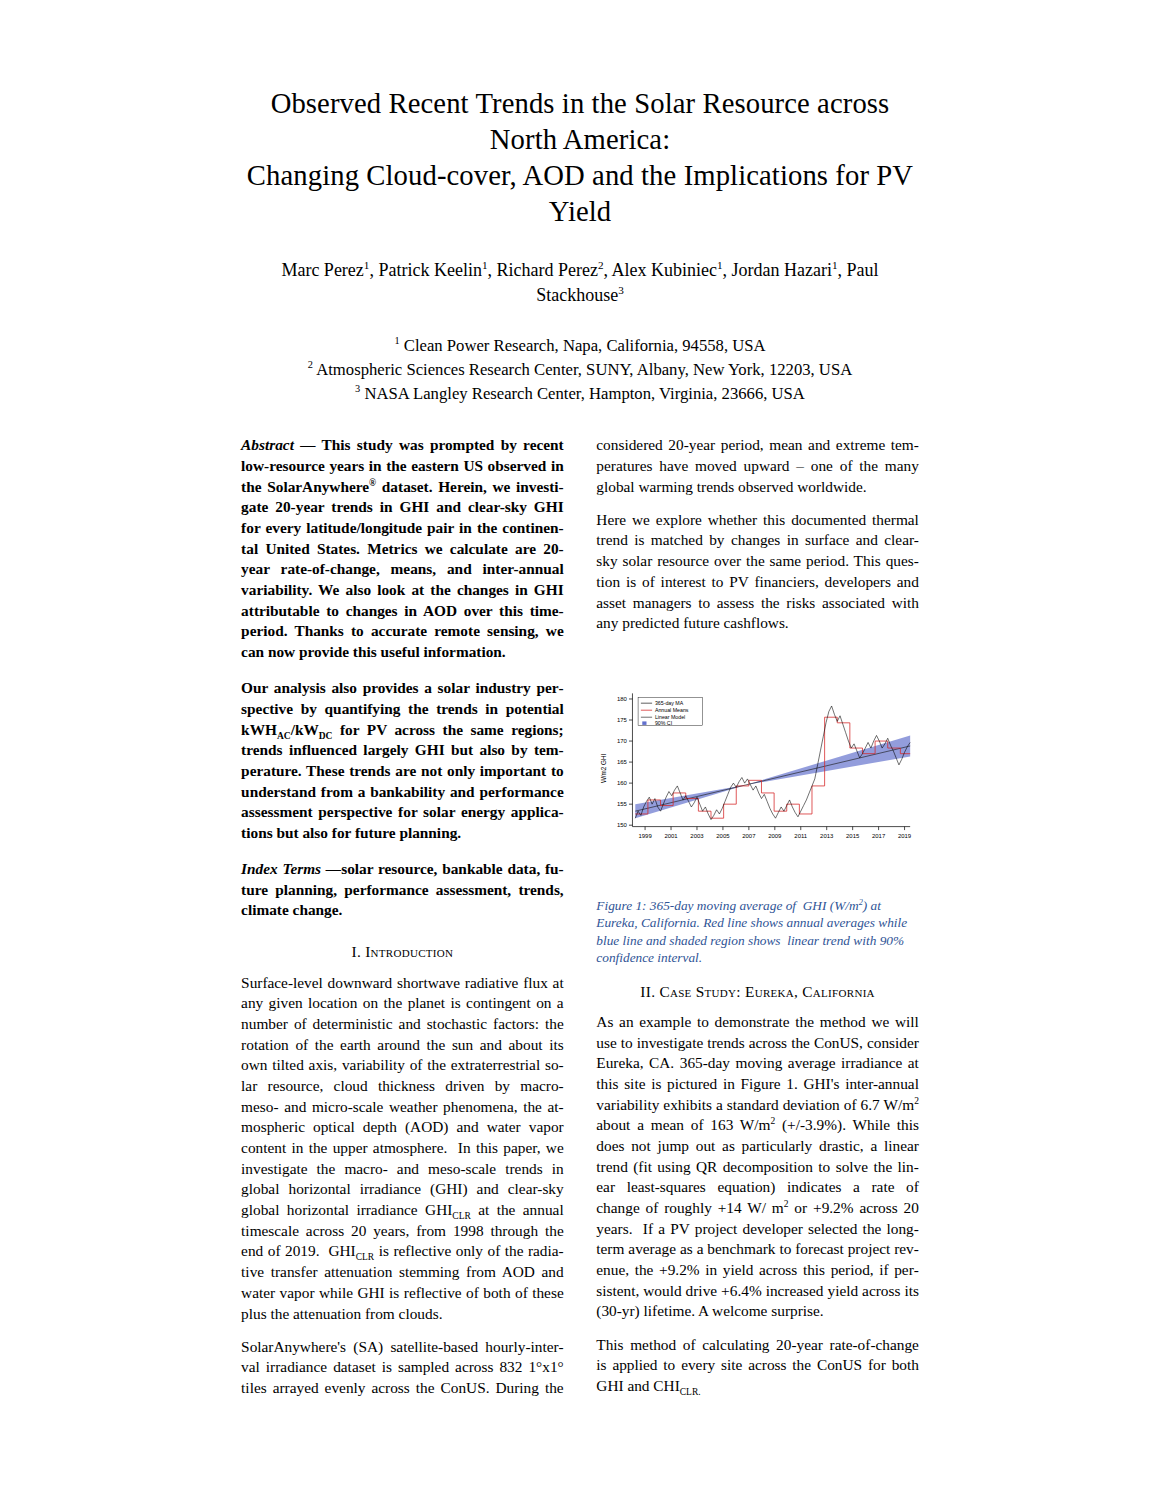Observed Recent Trends in the Solar Resource across North America:
Changing Cloud-cover, AOD and the Implications for PV Yield
Marc Perez1, Patrick Keelin1, Richard Perez2, Alex Kubiniec1, Jordan Hazari1, Paul Stackhouse3
1 Clean Power Research, Napa, California, 94558, USA
2 Atmospheric Sciences Research Center, SUNY, Albany, New York, 12203, USA
3 NASA Langley Research Center, Hampton, Virginia, 23666, USA
Abstract — This study was prompted by recent low-resource years in the eastern US observed in the SolarAnywhere® dataset. Herein, we investigate 20-year trends in GHI and clear-sky GHI for every latitude/longitude pair in the continental United States. Metrics we calculate are 20-year rate-of-change, means, and inter-annual variability. We also look at the changes in GHI attributable to changes in AOD over this time-period. Thanks to accurate remote sensing, we can now provide this useful information.
Our analysis also provides a solar industry perspective by quantifying the trends in potential kWHAC/kWDC for PV across the same regions; trends influenced largely GHI but also by temperature. These trends are not only important to understand from a bankability and performance assessment perspective for solar energy applications but also for future planning.
Index Terms —solar resource, bankable data, future planning, performance assessment, trends, climate change.
I. Introduction
Surface-level downward shortwave radiative flux at any given location on the planet is contingent on a number of deterministic and stochastic factors: the rotation of the earth around the sun and about its own tilted axis, variability of the extraterrestrial solar resource, cloud thickness driven by macro- meso- and micro-scale weather phenomena, the atmospheric optical depth (AOD) and water vapor content in the upper atmosphere. In this paper, we investigate the macro- and meso-scale trends in global horizontal irradiance (GHI) and clear-sky global horizontal irradiance GHICLR at the annual timescale across 20 years, from 1998 through the end of 2019. GHICLR is reflective only of the radiative transfer attenuation stemming from AOD and water vapor while GHI is reflective of both of these plus the attenuation from clouds.
SolarAnywhere's (SA) satellite-based hourly-interval irradiance dataset is sampled across 832 1°x1° tiles arrayed evenly across the ConUS. During the considered 20-year period, mean and extreme temperatures have moved upward – one of the many global warming trends observed worldwide.
Here we explore whether this documented thermal trend is matched by changes in surface and clear-sky solar resource over the same period. This question is of interest to PV financiers, developers and asset managers to assess the risks associated with any predicted future cashflows.
W/m2 GHI 180 175 170 165 160 155 150 1999 2001 2003 2005 2007 2009 2011 2013 2015 2017 2019 365-day MA Annual Means Linear Model 90% CI
Figure 1: 365-day moving average of GHI (W/m2) at Eureka, California. Red line shows annual averages while blue line and shaded region shows linear trend with 90% confidence interval.
II. Case Study: Eureka, California
As an example to demonstrate the method we will use to investigate trends across the ConUS, consider Eureka, CA. 365-day moving average irradiance at this site is pictured in Figure 1. GHI's inter-annual variability exhibits a standard deviation of 6.7 W/m2 about a mean of 163 W/m2 (+/-3.9%). While this does not jump out as particularly drastic, a linear trend (fit using QR decomposition to solve the linear least-squares equation) indicates a rate of change of roughly +14 W/ m2 or +9.2% across 20 years. If a PV project developer selected the long-term average as a benchmark to forecast project revenue, the +9.2% in yield across this period, if persistent, would drive +6.4% increased yield across its (30-yr) lifetime. A welcome surprise.
This method of calculating 20-year rate-of-change is applied to every site across the ConUS for both GHI and CHICLR.